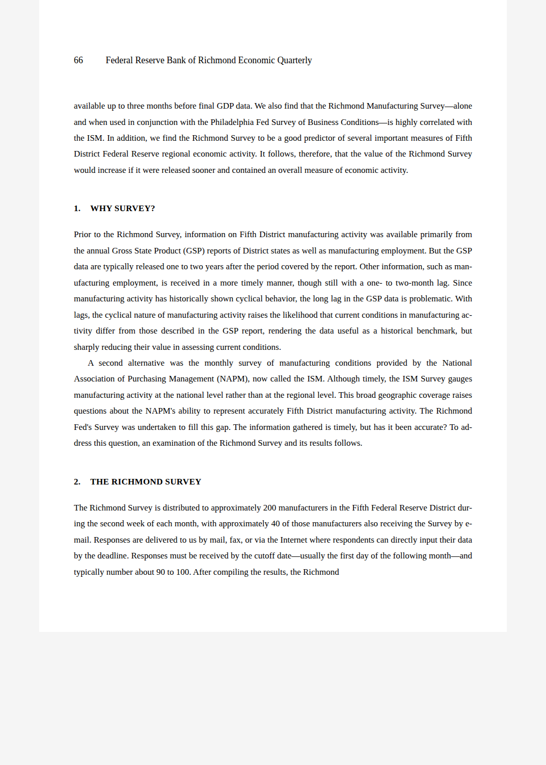66 Federal Reserve Bank of Richmond Economic Quarterly
available up to three months before final GDP data. We also find that the Richmond Manufacturing Survey—alone and when used in conjunction with the Philadelphia Fed Survey of Business Conditions—is highly correlated with the ISM. In addition, we find the Richmond Survey to be a good predictor of several important measures of Fifth District Federal Reserve regional economic activity. It follows, therefore, that the value of the Richmond Survey would increase if it were released sooner and contained an overall measure of economic activity.
1. Why Survey?
Prior to the Richmond Survey, information on Fifth District manufacturing activity was available primarily from the annual Gross State Product (GSP) reports of District states as well as manufacturing employment. But the GSP data are typically released one to two years after the period covered by the report. Other information, such as manufacturing employment, is received in a more timely manner, though still with a one- to two-month lag. Since manufacturing activity has historically shown cyclical behavior, the long lag in the GSP data is problematic. With lags, the cyclical nature of manufacturing activity raises the likelihood that current conditions in manufacturing activity differ from those described in the GSP report, rendering the data useful as a historical benchmark, but sharply reducing their value in assessing current conditions.
A second alternative was the monthly survey of manufacturing conditions provided by the National Association of Purchasing Management (NAPM), now called the ISM. Although timely, the ISM Survey gauges manufacturing activity at the national level rather than at the regional level. This broad geographic coverage raises questions about the NAPM's ability to represent accurately Fifth District manufacturing activity. The Richmond Fed's Survey was undertaken to fill this gap. The information gathered is timely, but has it been accurate? To address this question, an examination of the Richmond Survey and its results follows.
2. The Richmond Survey
The Richmond Survey is distributed to approximately 200 manufacturers in the Fifth Federal Reserve District during the second week of each month, with approximately 40 of those manufacturers also receiving the Survey by e-mail. Responses are delivered to us by mail, fax, or via the Internet where respondents can directly input their data by the deadline. Responses must be received by the cutoff date—usually the first day of the following month—and typically number about 90 to 100. After compiling the results, the Richmond